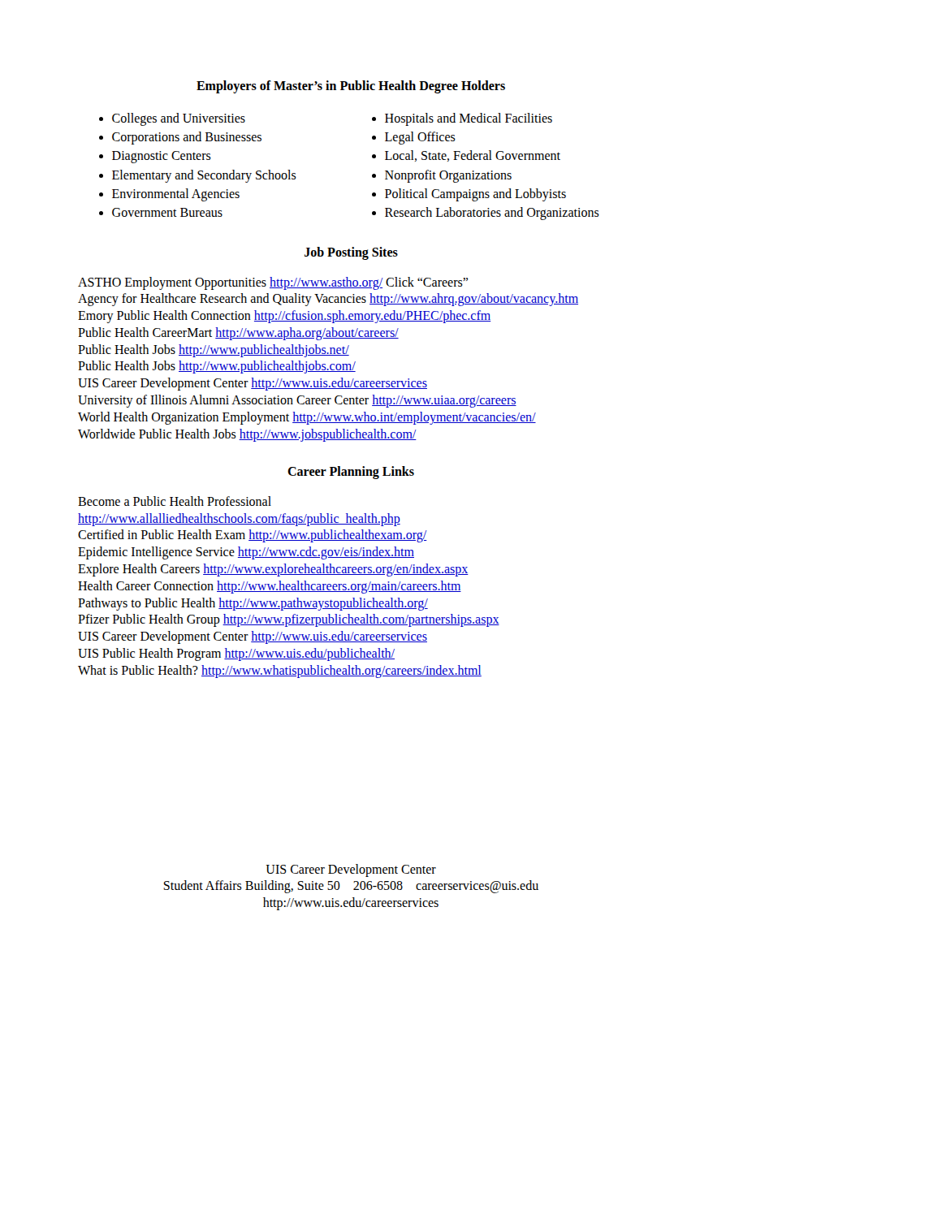Employers of Master’s in Public Health Degree Holders
Colleges and Universities
Corporations and Businesses
Diagnostic Centers
Elementary and Secondary Schools
Environmental Agencies
Government Bureaus
Hospitals and Medical Facilities
Legal Offices
Local, State, Federal Government
Nonprofit Organizations
Political Campaigns and Lobbyists
Research Laboratories and Organizations
Job Posting Sites
ASTHO Employment Opportunities http://www.astho.org/ Click “Careers”
Agency for Healthcare Research and Quality Vacancies http://www.ahrq.gov/about/vacancy.htm
Emory Public Health Connection http://cfusion.sph.emory.edu/PHEC/phec.cfm
Public Health CareerMart http://www.apha.org/about/careers/
Public Health Jobs http://www.publichealthjobs.net/
Public Health Jobs http://www.publichealthjobs.com/
UIS Career Development Center http://www.uis.edu/careerservices
University of Illinois Alumni Association Career Center http://www.uiaa.org/careers
World Health Organization Employment http://www.who.int/employment/vacancies/en/
Worldwide Public Health Jobs http://www.jobspublichealth.com/
Career Planning Links
Become a Public Health Professional
http://www.allalliedhealthschools.com/faqs/public_health.php
Certified in Public Health Exam http://www.publichealthexam.org/
Epidemic Intelligence Service http://www.cdc.gov/eis/index.htm
Explore Health Careers http://www.explorehealthcareers.org/en/index.aspx
Health Career Connection http://www.healthcareers.org/main/careers.htm
Pathways to Public Health http://www.pathwaystopublichealth.org/
Pfizer Public Health Group http://www.pfizerpublichealth.com/partnerships.aspx
UIS Career Development Center http://www.uis.edu/careerservices
UIS Public Health Program http://www.uis.edu/publichealth/
What is Public Health? http://www.whatispublichealth.org/careers/index.html
UIS Career Development Center
Student Affairs Building, Suite 50 206-6508 careerservices@uis.edu
http://www.uis.edu/careerservices